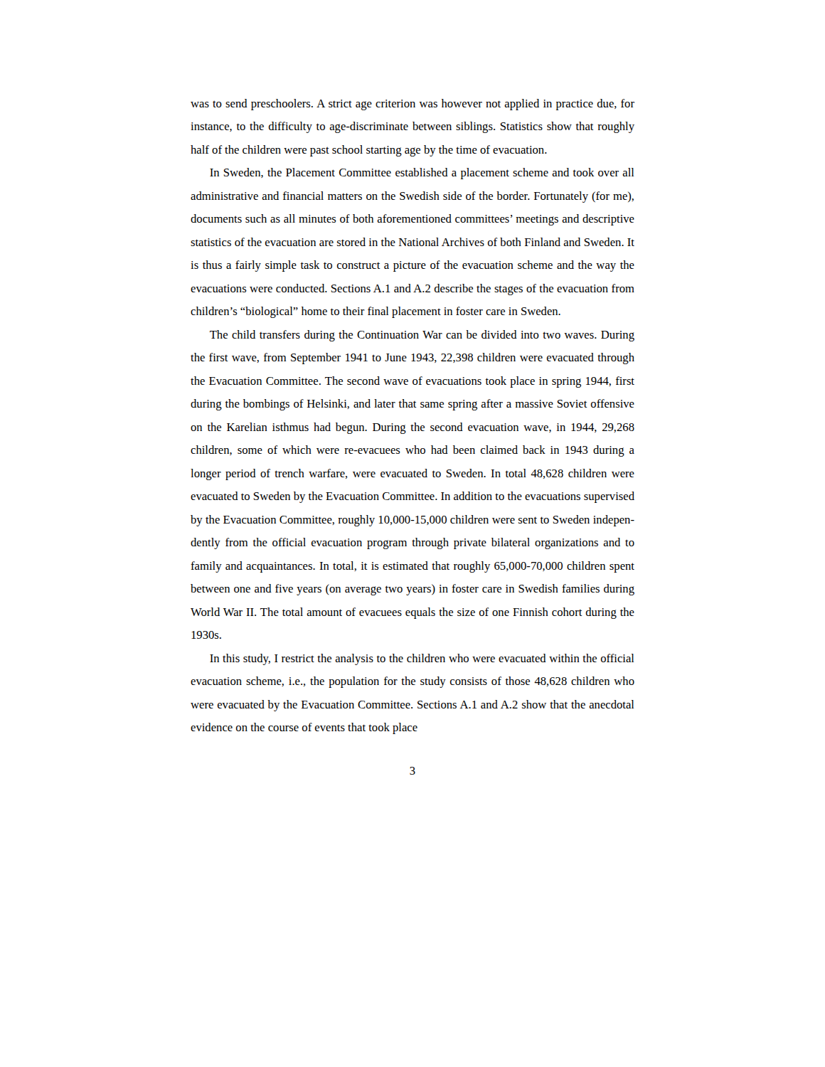was to send preschoolers. A strict age criterion was however not applied in practice due, for instance, to the difficulty to age-discriminate between siblings. Statistics show that roughly half of the children were past school starting age by the time of evacuation.
In Sweden, the Placement Committee established a placement scheme and took over all administrative and financial matters on the Swedish side of the border. Fortunately (for me), documents such as all minutes of both aforementioned committees’ meetings and descriptive statistics of the evacuation are stored in the National Archives of both Finland and Sweden. It is thus a fairly simple task to construct a picture of the evacuation scheme and the way the evacuations were conducted. Sections A.1 and A.2 describe the stages of the evacuation from children’s “biological” home to their final placement in foster care in Sweden.
The child transfers during the Continuation War can be divided into two waves. During the first wave, from September 1941 to June 1943, 22,398 children were evacuated through the Evacuation Committee. The second wave of evacuations took place in spring 1944, first during the bombings of Helsinki, and later that same spring after a massive Soviet offensive on the Karelian isthmus had begun. During the second evacuation wave, in 1944, 29,268 children, some of which were re-evacuees who had been claimed back in 1943 during a longer period of trench warfare, were evacuated to Sweden. In total 48,628 children were evacuated to Sweden by the Evacuation Committee. In addition to the evacuations supervised by the Evacuation Committee, roughly 10,000-15,000 children were sent to Sweden independently from the official evacuation program through private bilateral organizations and to family and acquaintances. In total, it is estimated that roughly 65,000-70,000 children spent between one and five years (on average two years) in foster care in Swedish families during World War II. The total amount of evacuees equals the size of one Finnish cohort during the 1930s.
In this study, I restrict the analysis to the children who were evacuated within the official evacuation scheme, i.e., the population for the study consists of those 48,628 children who were evacuated by the Evacuation Committee. Sections A.1 and A.2 show that the anecdotal evidence on the course of events that took place
3